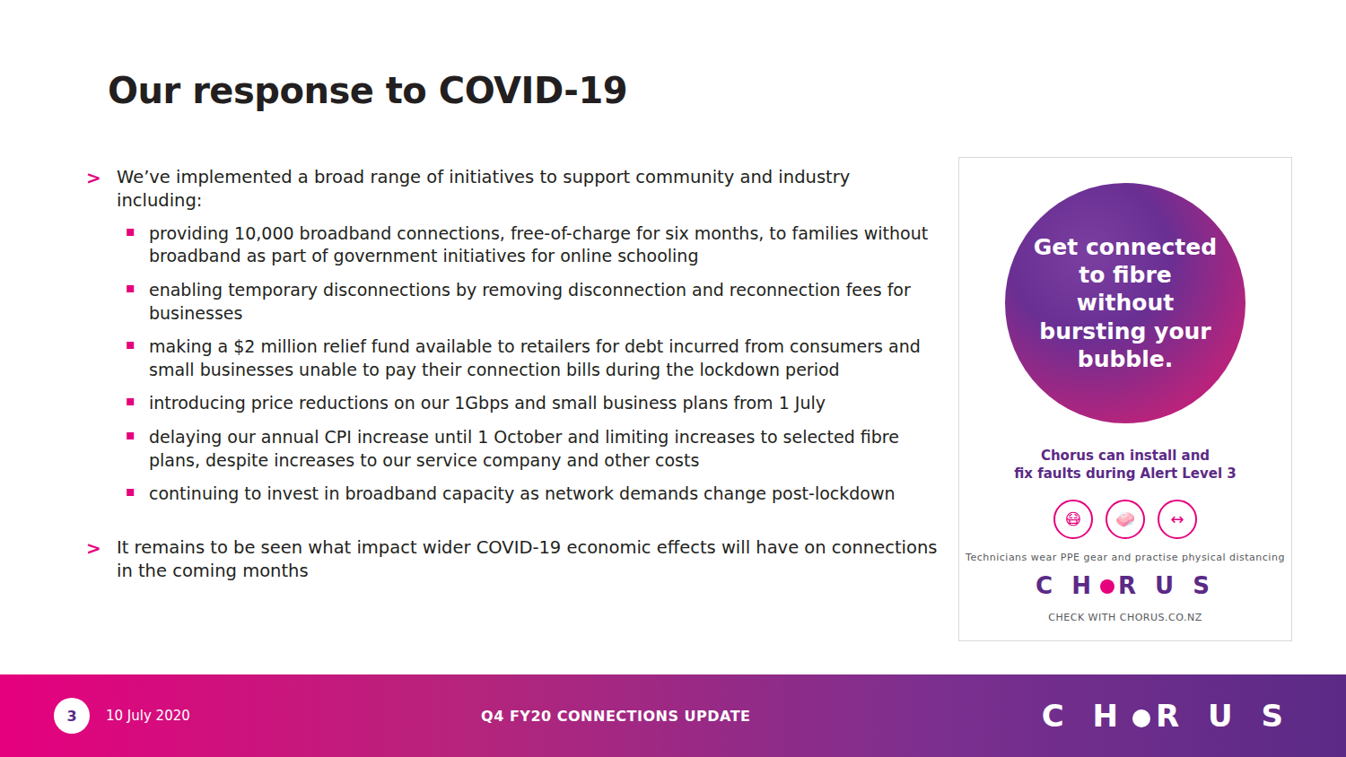Our response to COVID-19
> We’ve implemented a broad range of initiatives to support community and industry including:
providing 10,000 broadband connections, free-of-charge for six months, to families without broadband as part of government initiatives for online schooling
enabling temporary disconnections by removing disconnection and reconnection fees for businesses
making a $2 million relief fund available to retailers for debt incurred from consumers and small businesses unable to pay their connection bills during the lockdown period
introducing price reductions on our 1Gbps and small business plans from 1 July
delaying our annual CPI increase until 1 October and limiting increases to selected fibre plans, despite increases to our service company and other costs
continuing to invest in broadband capacity as network demands change post-lockdown
> It remains to be seen what impact wider COVID-19 economic effects will have on connections in the coming months
Get connected to fibre without bursting your bubble.
Chorus can install and
fix faults during Alert Level 3
😷
🧼
↔
Technicians wear PPE gear and practise physical distancing
C H R U S
CHECK WITH CHORUS.CO.NZ
3
10 July 2020
Q4 FY20 CONNECTIONS UPDATE
C H R U S